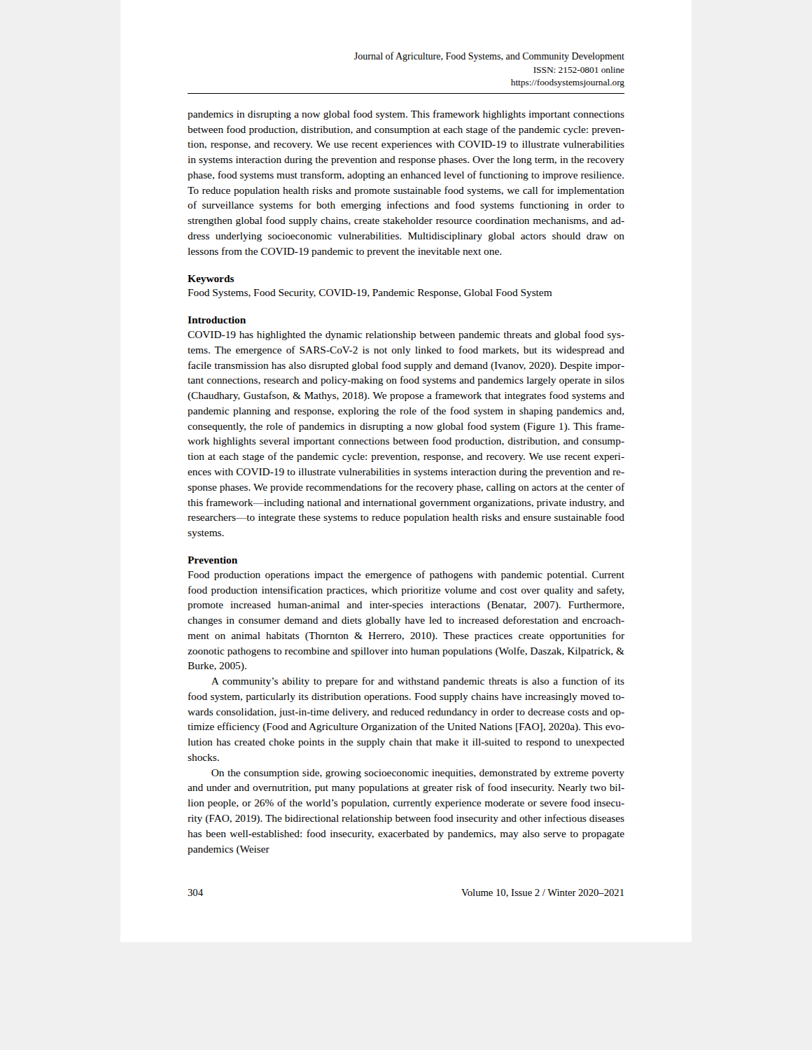Journal of Agriculture, Food Systems, and Community Development
ISSN: 2152-0801 online
https://foodsystemsjournal.org
pandemics in disrupting a now global food system. This framework highlights important connections between food production, distribution, and consumption at each stage of the pandemic cycle: prevention, response, and recovery. We use recent experiences with COVID-19 to illustrate vulnerabilities in systems interaction during the prevention and response phases. Over the long term, in the recovery phase, food systems must transform, adopting an enhanced level of functioning to improve resilience. To reduce population health risks and promote sustainable food systems, we call for implementation of surveillance systems for both emerging infections and food systems functioning in order to strengthen global food supply chains, create stakeholder resource coordination mechanisms, and address underlying socioeconomic vulnerabilities. Multidisciplinary global actors should draw on lessons from the COVID-19 pandemic to prevent the inevitable next one.
Keywords
Food Systems, Food Security, COVID-19, Pandemic Response, Global Food System
Introduction
COVID-19 has highlighted the dynamic relationship between pandemic threats and global food systems. The emergence of SARS-CoV-2 is not only linked to food markets, but its widespread and facile transmission has also disrupted global food supply and demand (Ivanov, 2020). Despite important connections, research and policy-making on food systems and pandemics largely operate in silos (Chaudhary, Gustafson, & Mathys, 2018). We propose a framework that integrates food systems and pandemic planning and response, exploring the role of the food system in shaping pandemics and, consequently, the role of pandemics in disrupting a now global food system (Figure 1). This framework highlights several important connections between food production, distribution, and consumption at each stage of the pandemic cycle: prevention, response, and recovery. We use recent experiences with COVID-19 to illustrate vulnerabilities in systems interaction during the prevention and response phases. We provide recommendations for the recovery phase, calling on actors at the center of this framework—including national and international government organizations, private industry, and researchers—to integrate these systems to reduce population health risks and ensure sustainable food systems.
Prevention
Food production operations impact the emergence of pathogens with pandemic potential. Current food production intensification practices, which prioritize volume and cost over quality and safety, promote increased human-animal and inter-species interactions (Benatar, 2007). Furthermore, changes in consumer demand and diets globally have led to increased deforestation and encroachment on animal habitats (Thornton & Herrero, 2010). These practices create opportunities for zoonotic pathogens to recombine and spillover into human populations (Wolfe, Daszak, Kilpatrick, & Burke, 2005).
A community’s ability to prepare for and withstand pandemic threats is also a function of its food system, particularly its distribution operations. Food supply chains have increasingly moved towards consolidation, just-in-time delivery, and reduced redundancy in order to decrease costs and optimize efficiency (Food and Agriculture Organization of the United Nations [FAO], 2020a). This evolution has created choke points in the supply chain that make it ill-suited to respond to unexpected shocks.
On the consumption side, growing socioeconomic inequities, demonstrated by extreme poverty and under and overnutrition, put many populations at greater risk of food insecurity. Nearly two billion people, or 26% of the world’s population, currently experience moderate or severe food insecurity (FAO, 2019). The bidirectional relationship between food insecurity and other infectious diseases has been well-established: food insecurity, exacerbated by pandemics, may also serve to propagate pandemics (Weiser
304
Volume 10, Issue 2 / Winter 2020–2021